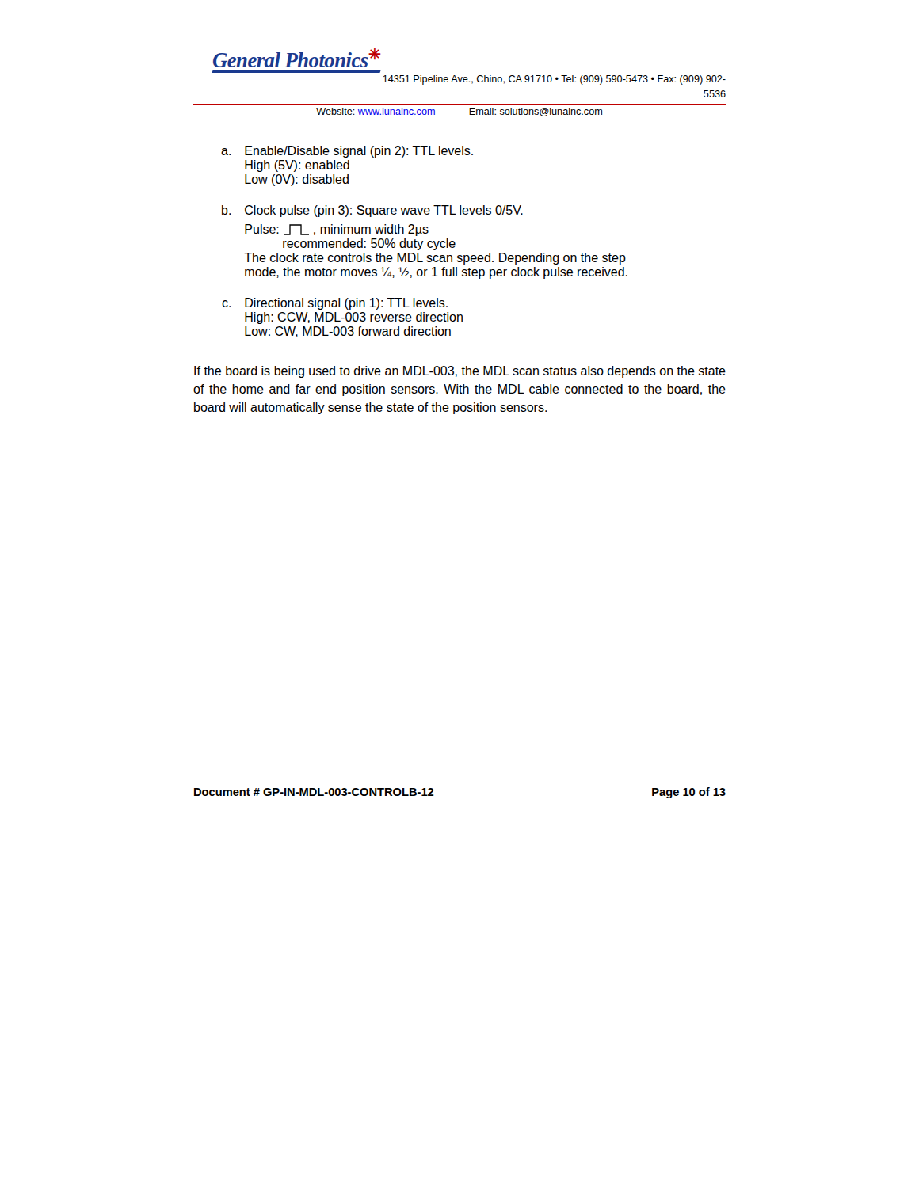General Photonics✳
14351 Pipeline Ave., Chino, CA 91710 • Tel: (909) 590-5473 • Fax: (909) 902-5536
Website: www.lunainc.com Email: solutions@lunainc.com
Enable/Disable signal (pin 2): TTL levels. High (5V): enabled Low (0V): disabled
Clock pulse (pin 3): Square wave TTL levels 0/5V.
Pulse: , minimum width 2µs
recommended: 50% duty cycle The clock rate controls the MDL scan speed. Depending on the step mode, the motor moves ¼, ½, or 1 full step per clock pulse received.
Directional signal (pin 1): TTL levels. High: CCW, MDL-003 reverse direction Low: CW, MDL-003 forward direction
If the board is being used to drive an MDL-003, the MDL scan status also depends on the state of the home and far end position sensors. With the MDL cable connected to the board, the board will automatically sense the state of the position sensors.
Document # GP-IN-MDL-003-CONTROLB-12 Page 10 of 13